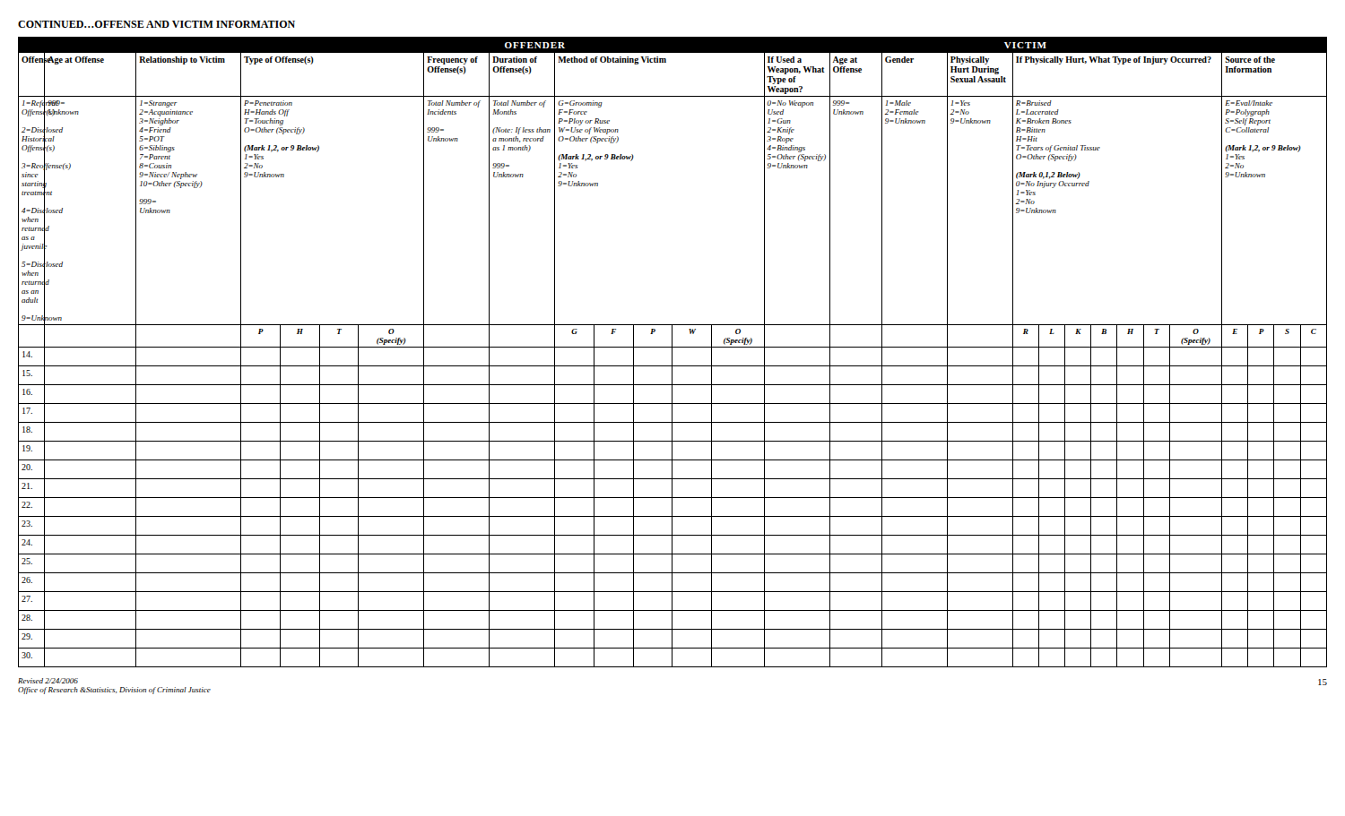CONTINUED…OFFENSE AND VICTIM INFORMATION
| | | OFFENDER | VICTIM | |
| Offense | Age at Offense | Relationship to Victim | Type of Offense(s) | Frequency of Offense(s) | Duration of Offense(s) | Method of Obtaining Victim | If Used a Weapon, What Type of Weapon? | Age at Offense | Gender | Physically Hurt During Sexual Assault | If Physically Hurt, What Type of Injury Occurred? | Source of the Information |
| 1=Referral Offense(s) 2=Disclosed Historical Offense(s) 3=Reoffense(s) since starting treatment 4=Disclosed when returned as a juvenile 5=Disclosed when returned as an adult 9=Unknown | 999= Unknown | 1=Stranger 2=Acquaintance 3=Neighbor 4=Friend 5=POT 6=Siblings 7=Parent 8=Cousin 9=Niece/ Nephew 10=Other (Specify) 999= Unknown | P=Penetration H=Hands Off T=Touching O=Other (Specify) (Mark 1,2, or 9 Below) 1=Yes 2=No 9=Unknown | Total Number of Incidents 999= Unknown | Total Number of Months (Note: If less than a month, record as 1 month) 999= Unknown | G=Grooming F=Force P=Ploy or Ruse W=Use of Weapon O=Other (Specify) (Mark 1,2, or 9 Below) 1=Yes 2=No 9=Unknown | 0=No Weapon Used 1=Gun 2=Knife 3=Rope 4=Bindings 5=Other (Specify) 9=Unknown | 999= Unknown | 1=Male 2=Female 9=Unknown | 1=Yes 2=No 9=Unknown | R=Bruised L=Lacerated K=Broken Bones B=Bitten H=Hit T=Tears of Genital Tissue O=Other (Specify) (Mark 0,1,2 Below) 0=No Injury Occurred 1=Yes 2=No 9=Unknown | E=Eval/Intake P=Polygraph S=Self Report C=Collateral (Mark 1,2, or 9 Below) 1=Yes 2=No 9=Unknown |
| | | | P | H | T | O (Specify) | | | G | F | P | W | O (Specify) | | | | | R | L | K | B | H | T | O (Specify) | E | P | S | C |
| 14. | | | | | | | | | | | | | | | | | | | | | | | | | | | | |
| 15. | | | | | | | | | | | | | | | | | | | | | | | | | | | | |
| 16. | | | | | | | | | | | | | | | | | | | | | | | | | | | | |
| 17. | | | | | | | | | | | | | | | | | | | | | | | | | | | | |
| 18. | | | | | | | | | | | | | | | | | | | | | | | | | | | | |
| 19. | | | | | | | | | | | | | | | | | | | | | | | | | | | | |
| 20. | | | | | | | | | | | | | | | | | | | | | | | | | | | | |
| 21. | | | | | | | | | | | | | | | | | | | | | | | | | | | | |
| 22. | | | | | | | | | | | | | | | | | | | | | | | | | | | | |
| 23. | | | | | | | | | | | | | | | | | | | | | | | | | | | | |
| 24. | | | | | | | | | | | | | | | | | | | | | | | | | | | | |
| 25. | | | | | | | | | | | | | | | | | | | | | | | | | | | | |
| 26. | | | | | | | | | | | | | | | | | | | | | | | | | | | | |
| 27. | | | | | | | | | | | | | | | | | | | | | | | | | | | | |
| 28. | | | | | | | | | | | | | | | | | | | | | | | | | | | | |
| 29. | | | | | | | | | | | | | | | | | | | | | | | | | | | | |
| 30. | | | | | | | | | | | | | | | | | | | | | | | | | | | | |
Revised 2/24/2006
Office of Research &Statistics, Division of Criminal Justice
15